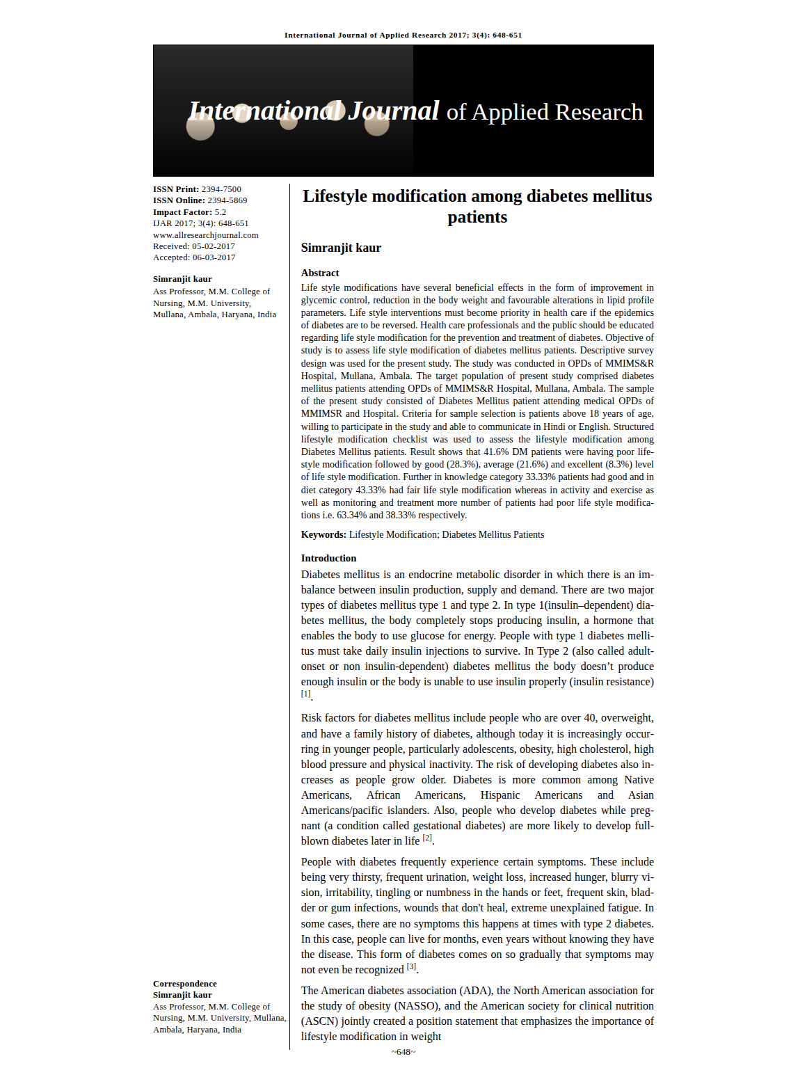International Journal of Applied Research 2017; 3(4): 648-651
International Journal of Applied Research
ISSN Print: 2394-7500
ISSN Online: 2394-5869
Impact Factor: 5.2
IJAR 2017; 3(4): 648-651
www.allresearchjournal.com
Received: 05-02-2017
Accepted: 06-03-2017
Simranjit kaur
Ass Professor, M.M. College of Nursing, M.M. University, Mullana, Ambala, Haryana, India
Lifestyle modification among diabetes mellitus patients
Simranjit kaur
Abstract
Life style modifications have several beneficial effects in the form of improvement in glycemic control, reduction in the body weight and favourable alterations in lipid profile parameters. Life style interventions must become priority in health care if the epidemics of diabetes are to be reversed. Health care professionals and the public should be educated regarding life style modification for the prevention and treatment of diabetes. Objective of study is to assess life style modification of diabetes mellitus patients. Descriptive survey design was used for the present study. The study was conducted in OPDs of MMIMS&R Hospital, Mullana, Ambala. The target population of present study comprised diabetes mellitus patients attending OPDs of MMIMS&R Hospital, Mullana, Ambala. The sample of the present study consisted of Diabetes Mellitus patient attending medical OPDs of MMIMSR and Hospital. Criteria for sample selection is patients above 18 years of age, willing to participate in the study and able to communicate in Hindi or English. Structured lifestyle modification checklist was used to assess the lifestyle modification among Diabetes Mellitus patients. Result shows that 41.6% DM patients were having poor lifestyle modification followed by good (28.3%), average (21.6%) and excellent (8.3%) level of life style modification. Further in knowledge category 33.33% patients had good and in diet category 43.33% had fair life style modification whereas in activity and exercise as well as monitoring and treatment more number of patients had poor life style modifications i.e. 63.34% and 38.33% respectively.
Keywords: Lifestyle Modification; Diabetes Mellitus Patients
Introduction
Diabetes mellitus is an endocrine metabolic disorder in which there is an imbalance between insulin production, supply and demand. There are two major types of diabetes mellitus type 1 and type 2. In type 1(insulin–dependent) diabetes mellitus, the body completely stops producing insulin, a hormone that enables the body to use glucose for energy. People with type 1 diabetes mellitus must take daily insulin injections to survive. In Type 2 (also called adult-onset or non insulin-dependent) diabetes mellitus the body doesn’t produce enough insulin or the body is unable to use insulin properly (insulin resistance) [1].
Risk factors for diabetes mellitus include people who are over 40, overweight, and have a family history of diabetes, although today it is increasingly occurring in younger people, particularly adolescents, obesity, high cholesterol, high blood pressure and physical inactivity. The risk of developing diabetes also increases as people grow older. Diabetes is more common among Native Americans, African Americans, Hispanic Americans and Asian Americans/pacific islanders. Also, people who develop diabetes while pregnant (a condition called gestational diabetes) are more likely to develop full-blown diabetes later in life [2].
People with diabetes frequently experience certain symptoms. These include being very thirsty, frequent urination, weight loss, increased hunger, blurry vision, irritability, tingling or numbness in the hands or feet, frequent skin, bladder or gum infections, wounds that don't heal, extreme unexplained fatigue. In some cases, there are no symptoms this happens at times with type 2 diabetes. In this case, people can live for months, even years without knowing they have the disease. This form of diabetes comes on so gradually that symptoms may not even be recognized [3].
The American diabetes association (ADA), the North American association for the study of obesity (NASSO), and the American society for clinical nutrition (ASCN) jointly created a position statement that emphasizes the importance of lifestyle modification in weight
Correspondence
Simranjit kaur
Ass Professor, M.M. College of Nursing, M.M. University, Mullana, Ambala, Haryana, India
~648~